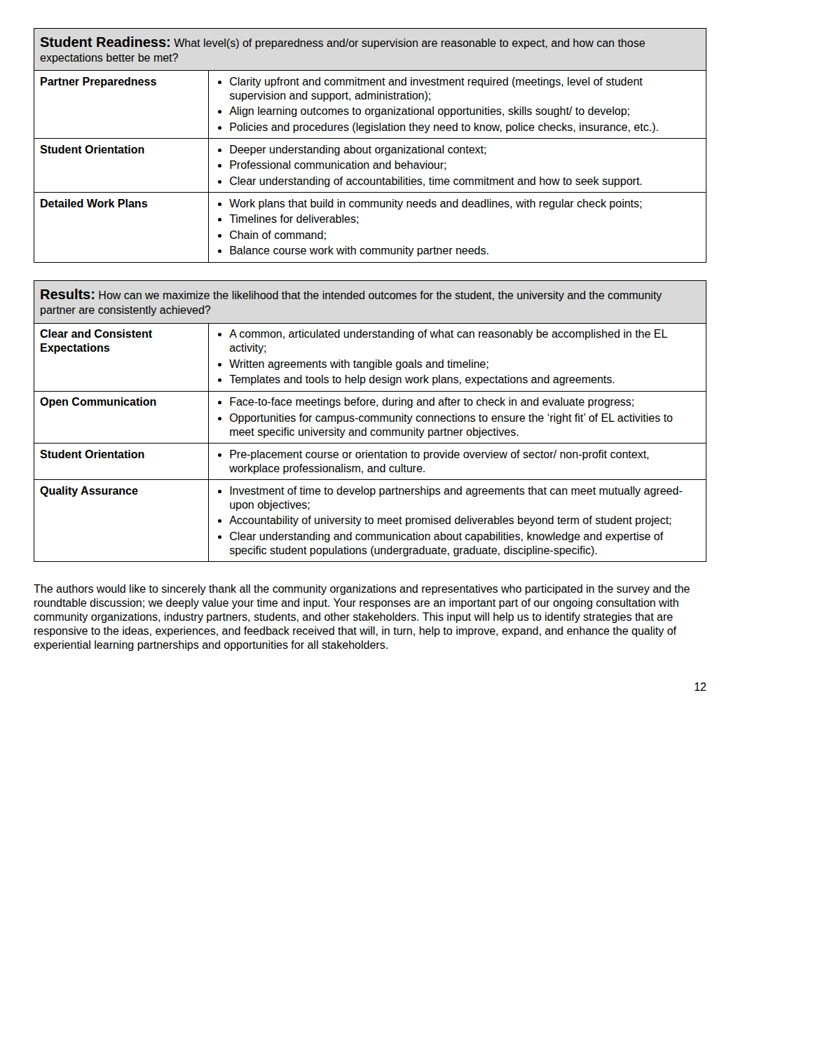| Student Readiness: What level(s) of preparedness and/or supervision are reasonable to expect, and how can those expectations better be met? |
| --- |
| Partner Preparedness | Clarity upfront and commitment and investment required (meetings, level of student supervision and support, administration); Align learning outcomes to organizational opportunities, skills sought/ to develop; Policies and procedures (legislation they need to know, police checks, insurance, etc.). |
| Student Orientation | Deeper understanding about organizational context; Professional communication and behaviour; Clear understanding of accountabilities, time commitment and how to seek support. |
| Detailed Work Plans | Work plans that build in community needs and deadlines, with regular check points; Timelines for deliverables; Chain of command; Balance course work with community partner needs. |
| Results: How can we maximize the likelihood that the intended outcomes for the student, the university and the community partner are consistently achieved? |
| --- |
| Clear and Consistent Expectations | A common, articulated understanding of what can reasonably be accomplished in the EL activity; Written agreements with tangible goals and timeline; Templates and tools to help design work plans, expectations and agreements. |
| Open Communication | Face-to-face meetings before, during and after to check in and evaluate progress; Opportunities for campus-community connections to ensure the ‘right fit’ of EL activities to meet specific university and community partner objectives. |
| Student Orientation | Pre-placement course or orientation to provide overview of sector/ non-profit context, workplace professionalism, and culture. |
| Quality Assurance | Investment of time to develop partnerships and agreements that can meet mutually agreed-upon objectives; Accountability of university to meet promised deliverables beyond term of student project; Clear understanding and communication about capabilities, knowledge and expertise of specific student populations (undergraduate, graduate, discipline-specific). |
The authors would like to sincerely thank all the community organizations and representatives who participated in the survey and the roundtable discussion; we deeply value your time and input. Your responses are an important part of our ongoing consultation with community organizations, industry partners, students, and other stakeholders. This input will help us to identify strategies that are responsive to the ideas, experiences, and feedback received that will, in turn, help to improve, expand, and enhance the quality of experiential learning partnerships and opportunities for all stakeholders.
12